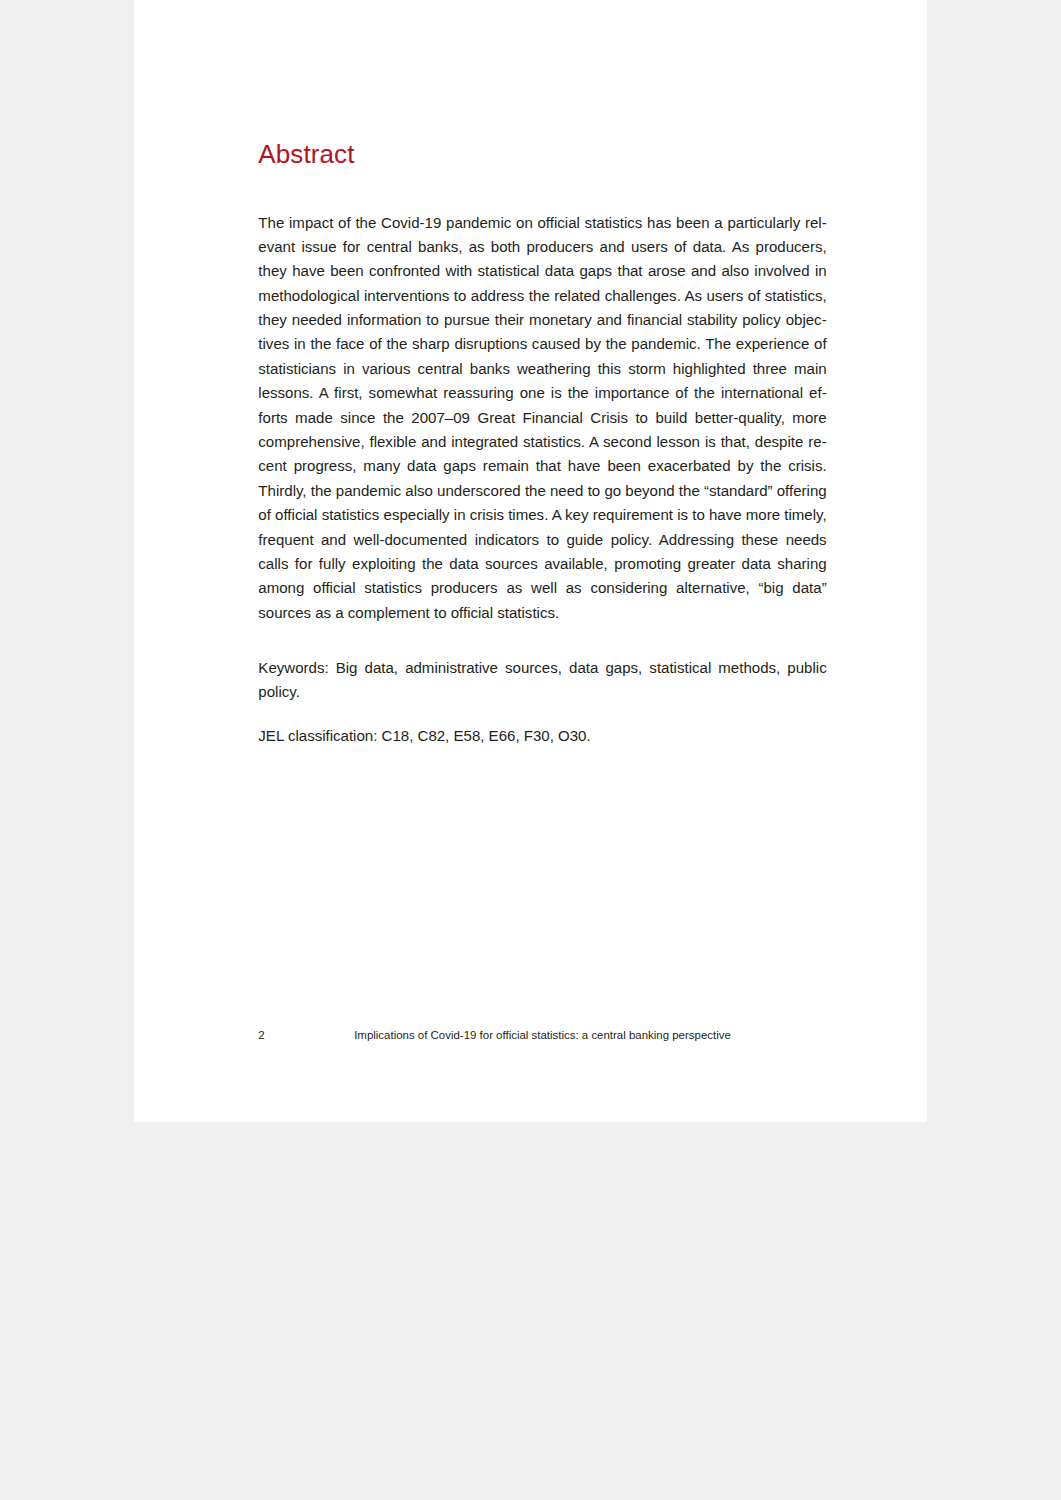Abstract
The impact of the Covid-19 pandemic on official statistics has been a particularly relevant issue for central banks, as both producers and users of data. As producers, they have been confronted with statistical data gaps that arose and also involved in methodological interventions to address the related challenges. As users of statistics, they needed information to pursue their monetary and financial stability policy objectives in the face of the sharp disruptions caused by the pandemic. The experience of statisticians in various central banks weathering this storm highlighted three main lessons. A first, somewhat reassuring one is the importance of the international efforts made since the 2007–09 Great Financial Crisis to build better-quality, more comprehensive, flexible and integrated statistics. A second lesson is that, despite recent progress, many data gaps remain that have been exacerbated by the crisis. Thirdly, the pandemic also underscored the need to go beyond the “standard” offering of official statistics especially in crisis times. A key requirement is to have more timely, frequent and well-documented indicators to guide policy. Addressing these needs calls for fully exploiting the data sources available, promoting greater data sharing among official statistics producers as well as considering alternative, “big data” sources as a complement to official statistics.
Keywords: Big data, administrative sources, data gaps, statistical methods, public policy.
JEL classification: C18, C82, E58, E66, F30, O30.
2 Implications of Covid-19 for official statistics: a central banking perspective